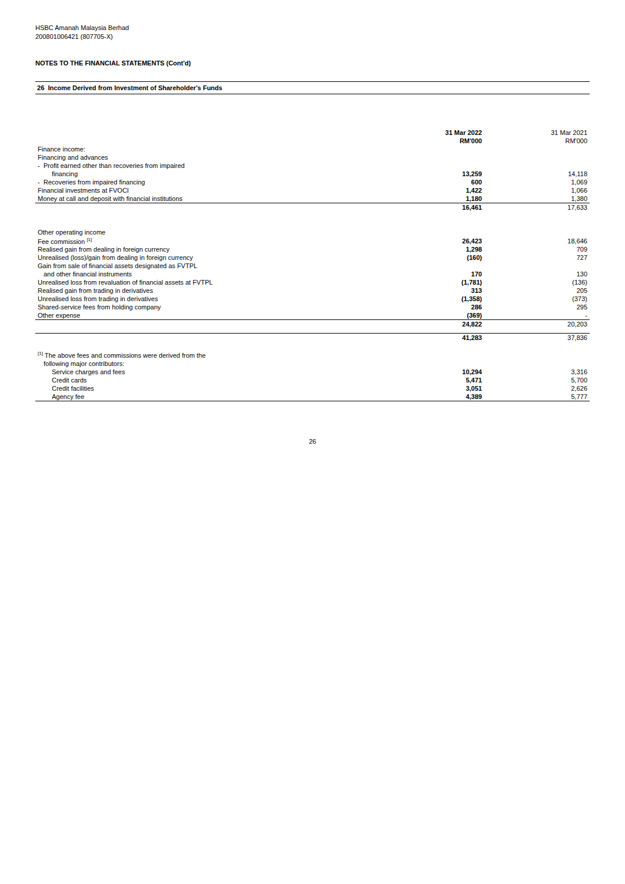HSBC Amanah Malaysia Berhad
200801006421 (807705-X)
NOTES TO THE FINANCIAL STATEMENTS (Cont'd)
26 Income Derived from Investment of Shareholder's Funds
| | 31 Mar 2022 | 31 Mar 2021 |
| | RM'000 | RM'000 |
| Finance income: | | |
| Financing and advances | | |
| - Profit earned other than recoveries from impaired | | |
| financing | 13,259 | 14,118 |
| - Recoveries from impaired financing | 600 | 1,069 |
| Financial investments at FVOCI | 1,422 | 1,066 |
| Money at call and deposit with financial institutions | 1,180 | 1,380 |
| | 16,461 | 17,633 |
| Other operating income | | |
| Fee commission [1] | 26,423 | 18,646 |
| Realised gain from dealing in foreign currency | 1,298 | 709 |
| Unrealised (loss)/gain from dealing in foreign currency | (160) | 727 |
| Gain from sale of financial assets designated as FVTPL | | |
| and other financial instruments | 170 | 130 |
| Unrealised loss from revaluation of financial assets at FVTPL | (1,781) | (136) |
| Realised gain from trading in derivatives | 313 | 205 |
| Unrealised loss from trading in derivatives | (1,358) | (373) |
| Shared-service fees from holding company | 286 | 295 |
| Other expense | (369) | - |
| | 24,822 | 20,203 |
| | 41,283 | 37,836 |
| [1] The above fees and commissions were derived from the | | |
| following major contributors: | | |
| Service charges and fees | 10,294 | 3,316 |
| Credit cards | 5,471 | 5,700 |
| Credit facilities | 3,051 | 2,626 |
| Agency fee | 4,389 | 5,777 |
26